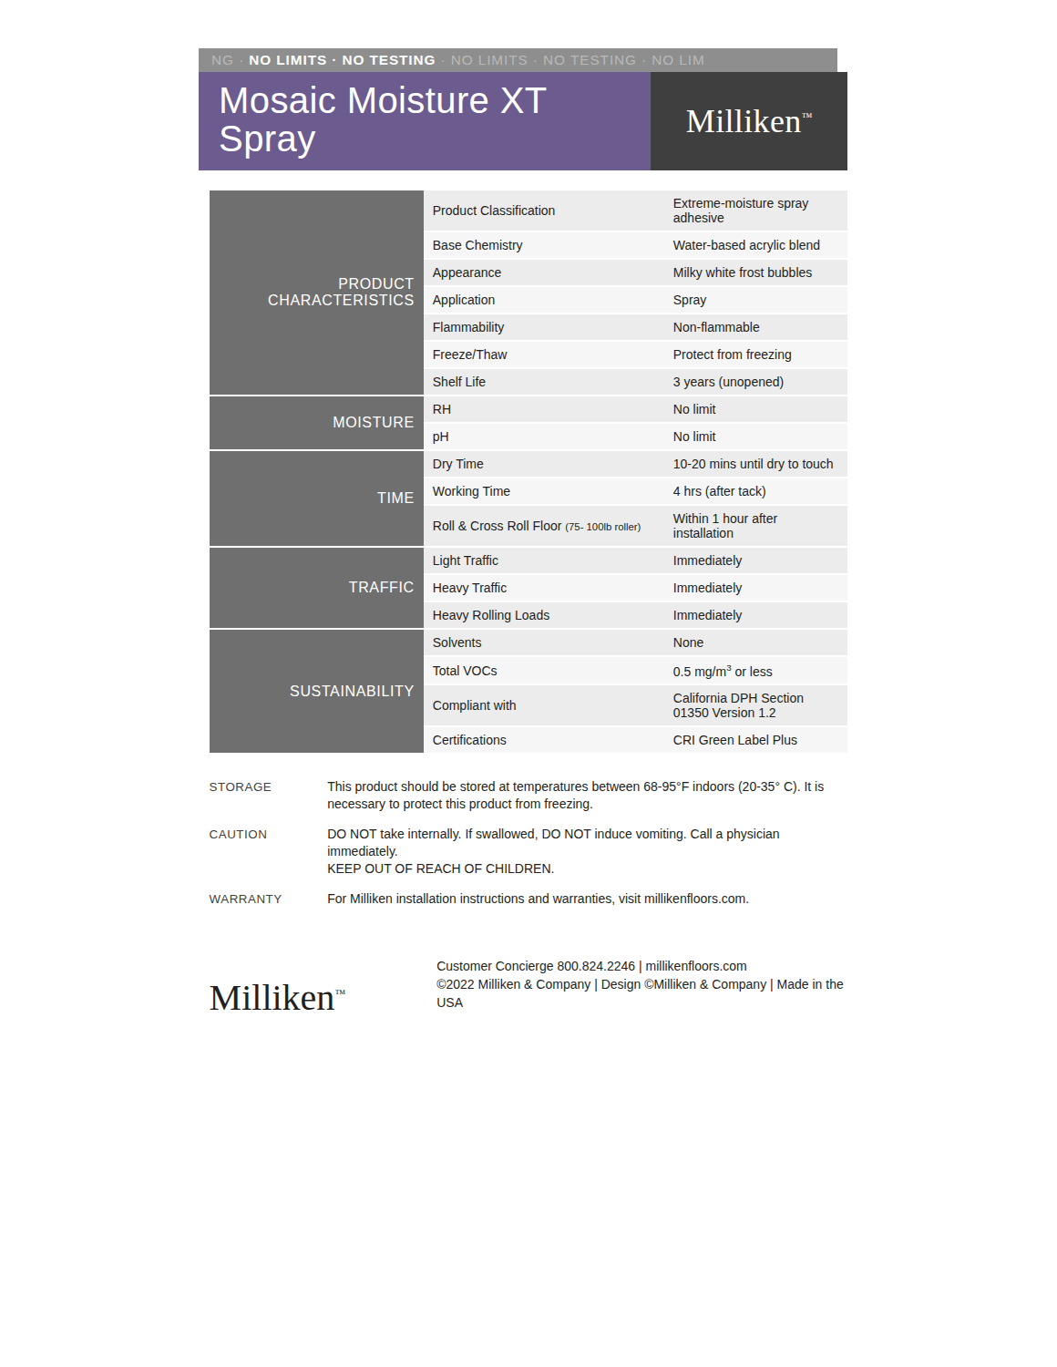NG · NO LIMITS · NO TESTING · NO LIMITS · NO TESTING · NO LIM
Mosaic Moisture XT Spray
Milliken™
| PRODUCT CHARACTERISTICS | Product Classification | Extreme-moisture spray adhesive |
| Base Chemistry | Water-based acrylic blend |
| Appearance | Milky white frost bubbles |
| Application | Spray |
| Flammability | Non-flammable |
| Freeze/Thaw | Protect from freezing |
| Shelf Life | 3 years (unopened) |
| MOISTURE | RH | No limit |
| pH | No limit |
| TIME | Dry Time | 10-20 mins until dry to touch |
| Working Time | 4 hrs (after tack) |
| Roll & Cross Roll Floor (75- 100lb roller) | Within 1 hour after installation |
| TRAFFIC | Light Traffic | Immediately |
| Heavy Traffic | Immediately |
| Heavy Rolling Loads | Immediately |
| SUSTAINABILITY | Solvents | None |
| Total VOCs | 0.5 mg/m 3 or less |
| Compliant with | California DPH Section 01350 Version 1.2 |
| Certifications | CRI Green Label Plus |
STORAGE
This product should be stored at temperatures between 68-95°F indoors (20-35° C). It is necessary to protect this product from freezing.
CAUTION
DO NOT take internally. If swallowed, DO NOT induce vomiting. Call a physician immediately.
KEEP OUT OF REACH OF CHILDREN.
WARRANTY
For Milliken installation instructions and warranties, visit millikenfloors.com.
Milliken™
Customer Concierge 800.824.2246 | millikenfloors.com
©2022 Milliken & Company | Design ©Milliken & Company | Made in the USA